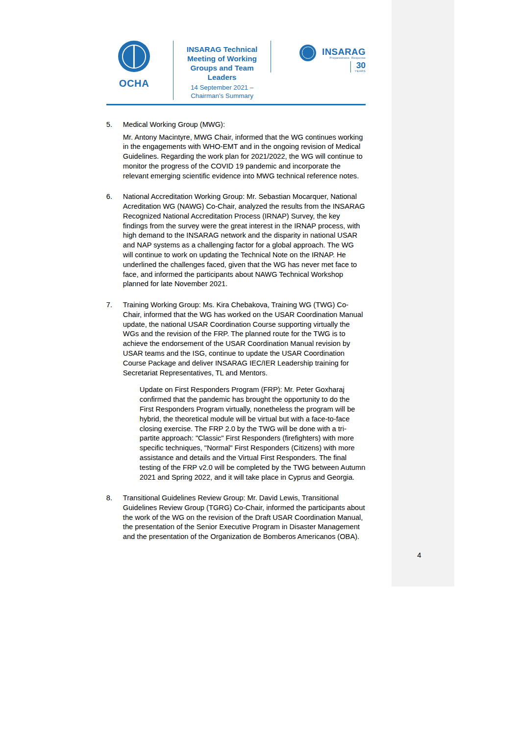OCHA
INSARAG Technical Meeting of Working
Groups and Team Leaders
14 September 2021 – Chairman's Summary
INSARAGPreparedness Response 30YEARS
Medical Working Group (MWG):
Mr. Antony Macintyre, MWG Chair, informed that the WG continues working in the engagements with WHO-EMT and in the ongoing revision of Medical Guidelines. Regarding the work plan for 2021/2022, the WG will continue to monitor the progress of the COVID 19 pandemic and incorporate the relevant emerging scientific evidence into MWG technical reference notes.
National Accreditation Working Group: Mr. Sebastian Mocarquer, National Acreditation WG (NAWG) Co-Chair, analyzed the results from the INSARAG Recognized National Accreditation Process (IRNAP) Survey, the key findings from the survey were the great interest in the IRNAP process, with high demand to the INSARAG network and the disparity in national USAR and NAP systems as a challenging factor for a global approach. The WG will continue to work on updating the Technical Note on the IRNAP. He underlined the challenges faced, given that the WG has never met face to face, and informed the participants about NAWG Technical Workshop planned for late November 2021.
Training Working Group: Ms. Kira Chebakova, Training WG (TWG) Co-Chair, informed that the WG has worked on the USAR Coordination Manual update, the national USAR Coordination Course supporting virtually the WGs and the revision of the FRP. The planned route for the TWG is to achieve the endorsement of the USAR Coordination Manual revision by USAR teams and the ISG, continue to update the USAR Coordination Course Package and deliver INSARAG IEC/IER Leadership training for Secretariat Representatives, TL and Mentors.
Update on First Responders Program (FRP): Mr. Peter Goxharaj confirmed that the pandemic has brought the opportunity to do the First Responders Program virtually, nonetheless the program will be hybrid, the theoretical module will be virtual but with a face-to-face closing exercise. The FRP 2.0 by the TWG will be done with a tri-partite approach: "Classic" First Responders (firefighters) with more specific techniques, "Normal" First Responders (Citizens) with more assistance and details and the Virtual First Responders. The final testing of the FRP v2.0 will be completed by the TWG between Autumn 2021 and Spring 2022, and it will take place in Cyprus and Georgia.
Transitional Guidelines Review Group: Mr. David Lewis, Transitional Guidelines Review Group (TGRG) Co-Chair, informed the participants about the work of the WG on the revision of the Draft USAR Coordination Manual, the presentation of the Senior Executive Program in Disaster Management and the presentation of the Organization de Bomberos Americanos (OBA).
4